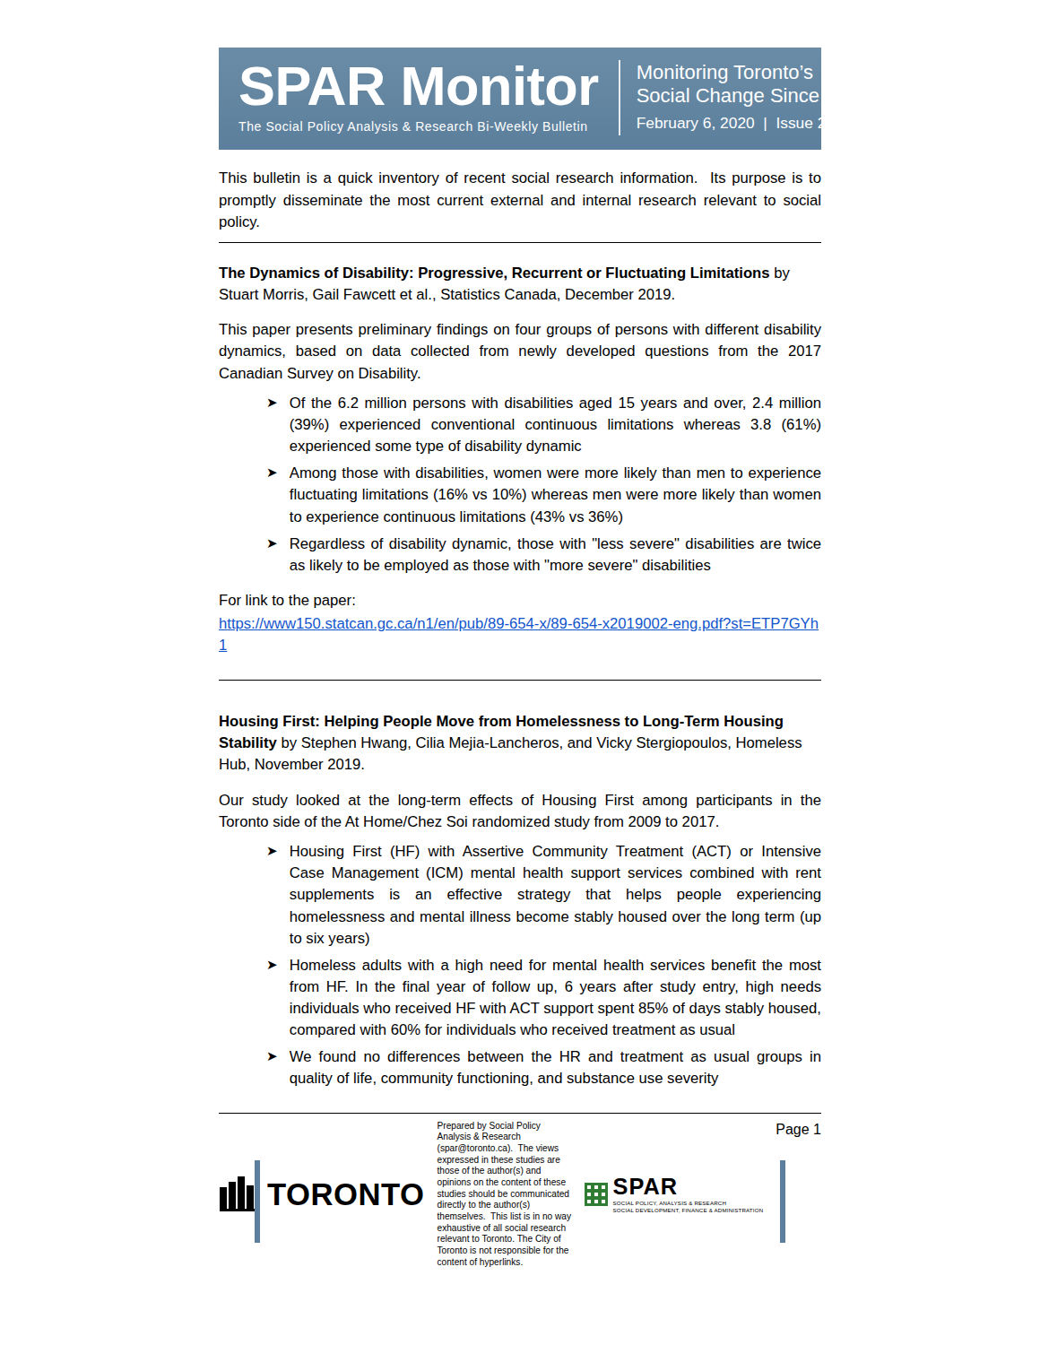SPAR Monitor
The Social Policy Analysis & Research Bi-Weekly Bulletin
Monitoring Toronto’s
Social Change Since 2009
February 6, 2020 | Issue 270
This bulletin is a quick inventory of recent social research information. Its purpose is to promptly disseminate the most current external and internal research relevant to social policy.
The Dynamics of Disability: Progressive, Recurrent or Fluctuating Limitations by Stuart Morris, Gail Fawcett et al., Statistics Canada, December 2019.
This paper presents preliminary findings on four groups of persons with different disability dynamics, based on data collected from newly developed questions from the 2017 Canadian Survey on Disability.
Of the 6.2 million persons with disabilities aged 15 years and over, 2.4 million (39%) experienced conventional continuous limitations whereas 3.8 (61%) experienced some type of disability dynamic
Among those with disabilities, women were more likely than men to experience fluctuating limitations (16% vs 10%) whereas men were more likely than women to experience continuous limitations (43% vs 36%)
Regardless of disability dynamic, those with "less severe" disabilities are twice as likely to be employed as those with "more severe" disabilities
For link to the paper:
https://www150.statcan.gc.ca/n1/en/pub/89-654-x/89-654-x2019002-eng.pdf?st=ETP7GYh1
Housing First: Helping People Move from Homelessness to Long-Term Housing Stability by Stephen Hwang, Cilia Mejia-Lancheros, and Vicky Stergiopoulos, Homeless Hub, November 2019.
Our study looked at the long-term effects of Housing First among participants in the Toronto side of the At Home/Chez Soi randomized study from 2009 to 2017.
Housing First (HF) with Assertive Community Treatment (ACT) or Intensive Case Management (ICM) mental health support services combined with rent supplements is an effective strategy that helps people experiencing homelessness and mental illness become stably housed over the long term (up to six years)
Homeless adults with a high need for mental health services benefit the most from HF. In the final year of follow up, 6 years after study entry, high needs individuals who received HF with ACT support spent 85% of days stably housed, compared with 60% for individuals who received treatment as usual
We found no differences between the HR and treatment as usual groups in quality of life, community functioning, and substance use severity
TORONTO
Prepared by Social Policy Analysis & Research (spar@toronto.ca). The views expressed in these studies are those of the author(s) and opinions on the content of these studies should be communicated directly to the author(s) themselves. This list is in no way exhaustive of all social research relevant to Toronto. The City of Toronto is not responsible for the content of hyperlinks.
SPAR
SOCIAL POLICY, ANALYSIS & RESEARCH
SOCIAL DEVELOPMENT, FINANCE & ADMINISTRATION
Page 1